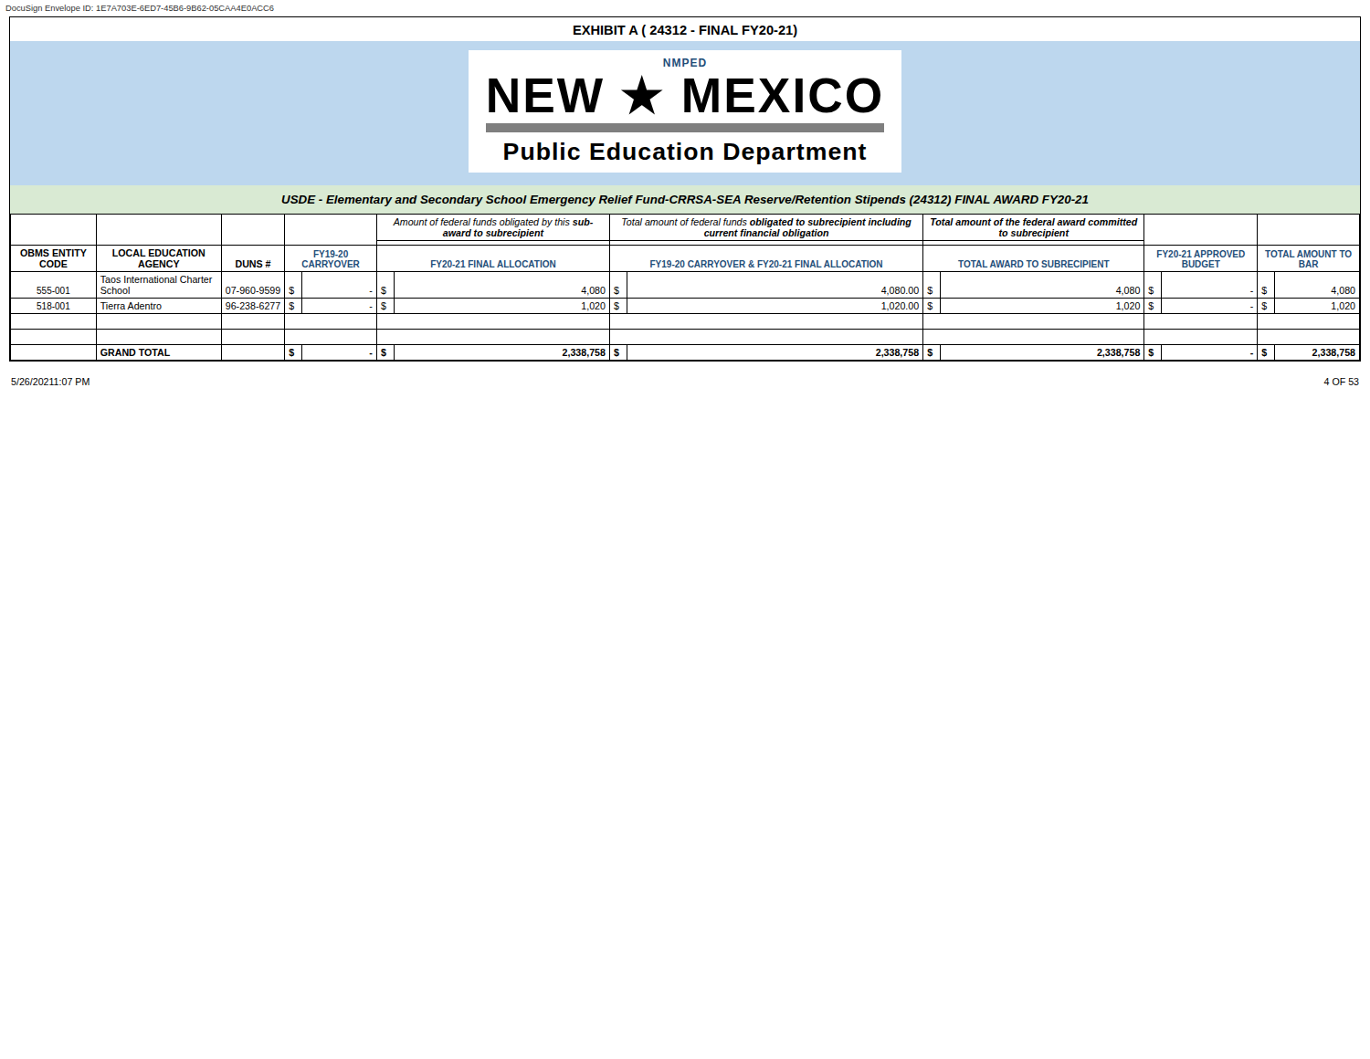DocuSign Envelope ID: 1E7A703E-6ED7-45B6-9B62-05CAA4E0ACC6
EXHIBIT A ( 24312 - FINAL FY20-21)
NMPED
NEW ★ MEXICO
Public Education Department
USDE - Elementary and Secondary School Emergency Relief Fund-CRRSA-SEA Reserve/Retention Stipends (24312) FINAL AWARD FY20-21
| | | | | Amount of federal funds obligated by this sub-award to subrecipient | Total amount of federal funds obligated to subrecipient including current financial obligation | Total amount of the federal award committed to subrecipient | | |
| --- | --- | --- | --- | --- | --- | --- | --- | --- |
| OBMS ENTITY CODE | LOCAL EDUCATION AGENCY | DUNS # | FY19-20 CARRYOVER | FY20-21 FINAL ALLOCATION | FY19-20 CARRYOVER & FY20-21 FINAL ALLOCATION | TOTAL AWARD TO SUBRECIPIENT | FY20-21 APPROVED BUDGET | TOTAL AMOUNT TO BAR |
| 555-001 | Taos International Charter School | 07-960-9599 | $ | - | $ | 4,080 | $ | 4,080.00 | $ | 4,080 | $ | - | $ | 4,080 |
| 518-001 | Tierra Adentro | 96-238-6277 | $ | - | $ | 1,020 | $ | 1,020.00 | $ | 1,020 | $ | - | $ | 1,020 |
| | GRAND TOTAL | | $ | - | $ | 2,338,758 | $ | 2,338,758 | $ | 2,338,758 | $ | - | $ | 2,338,758 |
5/26/20211:07 PM
4 OF 53